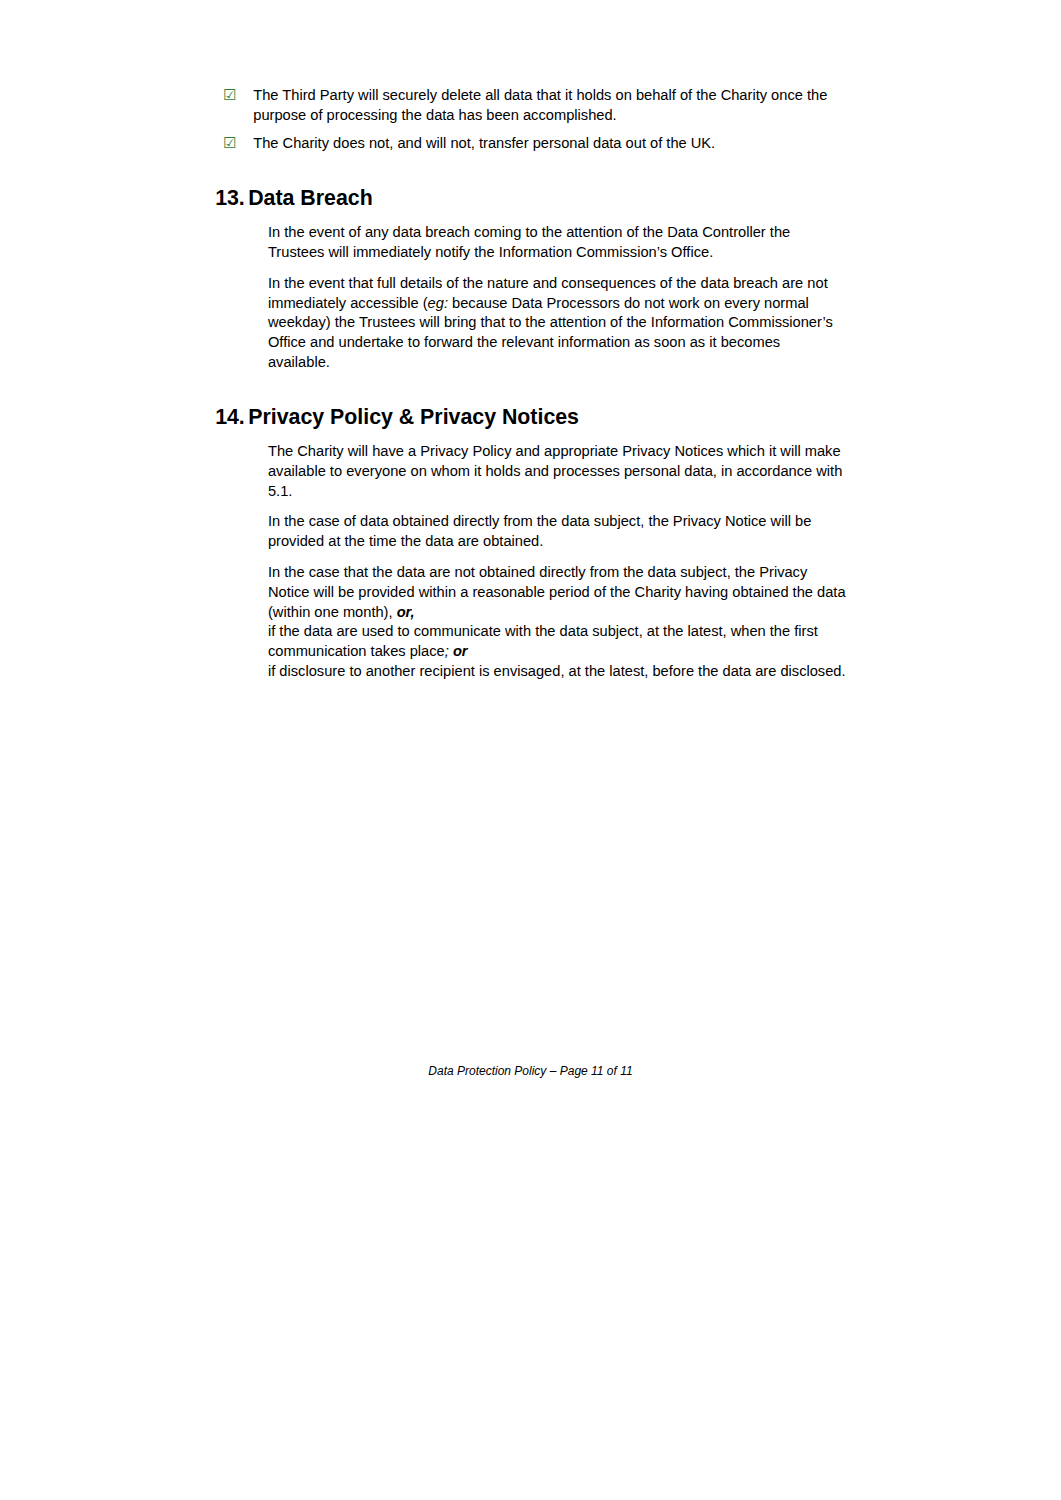☑The Third Party will securely delete all data that it holds on behalf of the Charity once the purpose of processing the data has been accomplished.
☑The Charity does not, and will not, transfer personal data out of the UK.
13. Data Breach
In the event of any data breach coming to the attention of the Data Controller the Trustees will immediately notify the Information Commission’s Office.
In the event that full details of the nature and consequences of the data breach are not immediately accessible (eg: because Data Processors do not work on every normal weekday) the Trustees will bring that to the attention of the Information Commissioner’s Office and undertake to forward the relevant information as soon as it becomes available.
14. Privacy Policy & Privacy Notices
The Charity will have a Privacy Policy and appropriate Privacy Notices which it will make available to everyone on whom it holds and processes personal data, in accordance with 5.1.
In the case of data obtained directly from the data subject, the Privacy Notice will be provided at the time the data are obtained.
In the case that the data are not obtained directly from the data subject, the Privacy Notice will be provided within a reasonable period of the Charity having obtained the data (within one month), or,
if the data are used to communicate with the data subject, at the latest, when the first communication takes place; or
if disclosure to another recipient is envisaged, at the latest, before the data are disclosed.
Data Protection Policy – Page 11 of 11